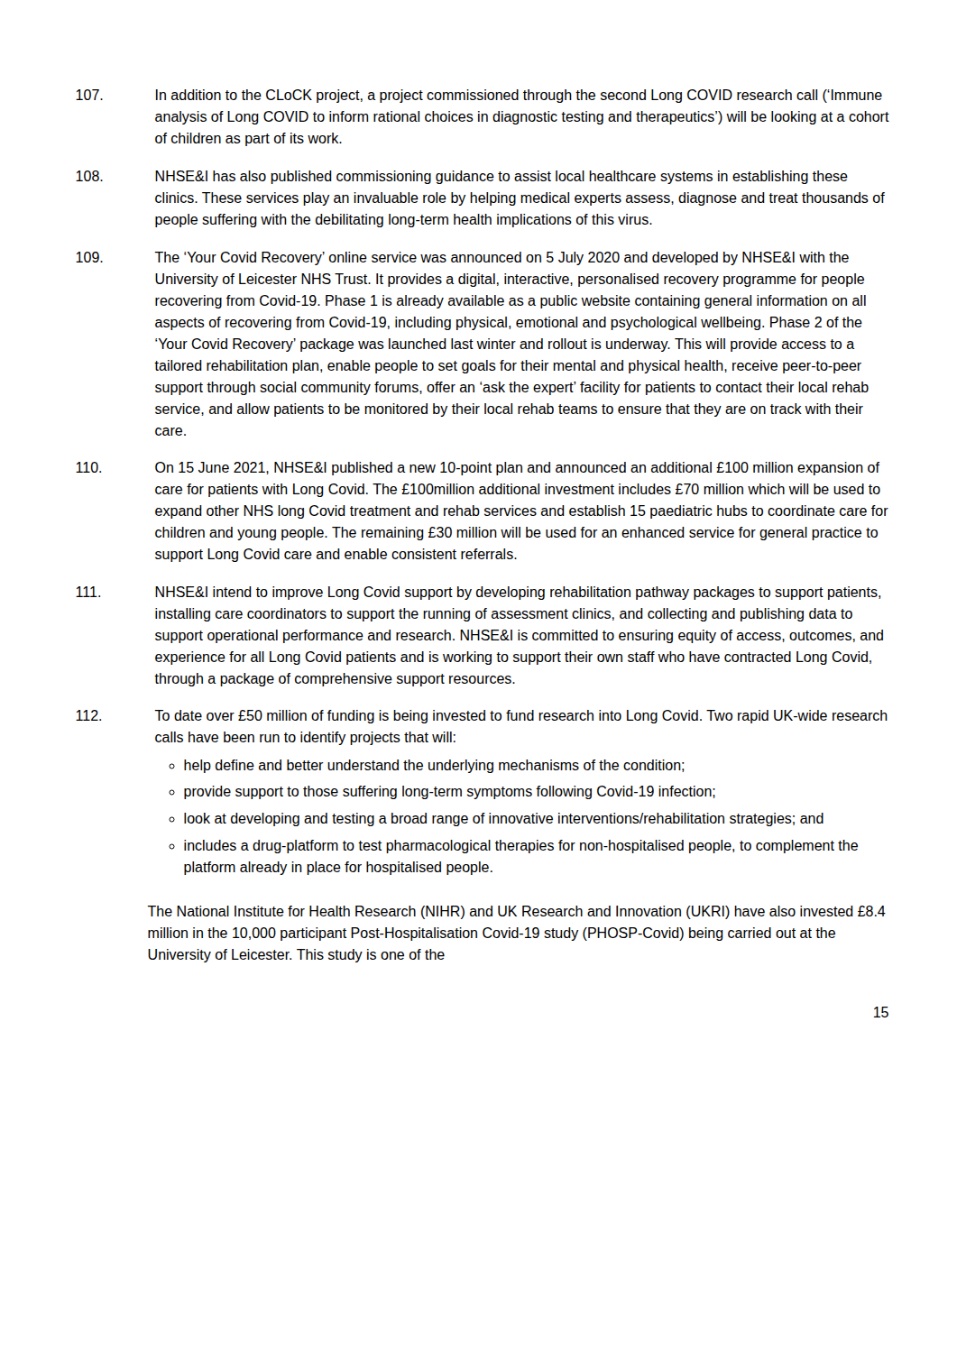107. In addition to the CLoCK project, a project commissioned through the second Long COVID research call (‘Immune analysis of Long COVID to inform rational choices in diagnostic testing and therapeutics’) will be looking at a cohort of children as part of its work.
108. NHSE&I has also published commissioning guidance to assist local healthcare systems in establishing these clinics. These services play an invaluable role by helping medical experts assess, diagnose and treat thousands of people suffering with the debilitating long-term health implications of this virus.
109. The ‘Your Covid Recovery’ online service was announced on 5 July 2020 and developed by NHSE&I with the University of Leicester NHS Trust. It provides a digital, interactive, personalised recovery programme for people recovering from Covid-19. Phase 1 is already available as a public website containing general information on all aspects of recovering from Covid-19, including physical, emotional and psychological wellbeing. Phase 2 of the ‘Your Covid Recovery’ package was launched last winter and rollout is underway. This will provide access to a tailored rehabilitation plan, enable people to set goals for their mental and physical health, receive peer-to-peer support through social community forums, offer an ‘ask the expert’ facility for patients to contact their local rehab service, and allow patients to be monitored by their local rehab teams to ensure that they are on track with their care.
110. On 15 June 2021, NHSE&I published a new 10-point plan and announced an additional £100 million expansion of care for patients with Long Covid. The £100million additional investment includes £70 million which will be used to expand other NHS long Covid treatment and rehab services and establish 15 paediatric hubs to coordinate care for children and young people. The remaining £30 million will be used for an enhanced service for general practice to support Long Covid care and enable consistent referrals.
111. NHSE&I intend to improve Long Covid support by developing rehabilitation pathway packages to support patients, installing care coordinators to support the running of assessment clinics, and collecting and publishing data to support operational performance and research. NHSE&I is committed to ensuring equity of access, outcomes, and experience for all Long Covid patients and is working to support their own staff who have contracted Long Covid, through a package of comprehensive support resources.
112. To date over £50 million of funding is being invested to fund research into Long Covid. Two rapid UK-wide research calls have been run to identify projects that will:
help define and better understand the underlying mechanisms of the condition;
provide support to those suffering long-term symptoms following Covid-19 infection;
look at developing and testing a broad range of innovative interventions/rehabilitation strategies; and
includes a drug-platform to test pharmacological therapies for non-hospitalised people, to complement the platform already in place for hospitalised people.
The National Institute for Health Research (NIHR) and UK Research and Innovation (UKRI) have also invested £8.4 million in the 10,000 participant Post-Hospitalisation Covid-19 study (PHOSP-Covid) being carried out at the University of Leicester. This study is one of the
15